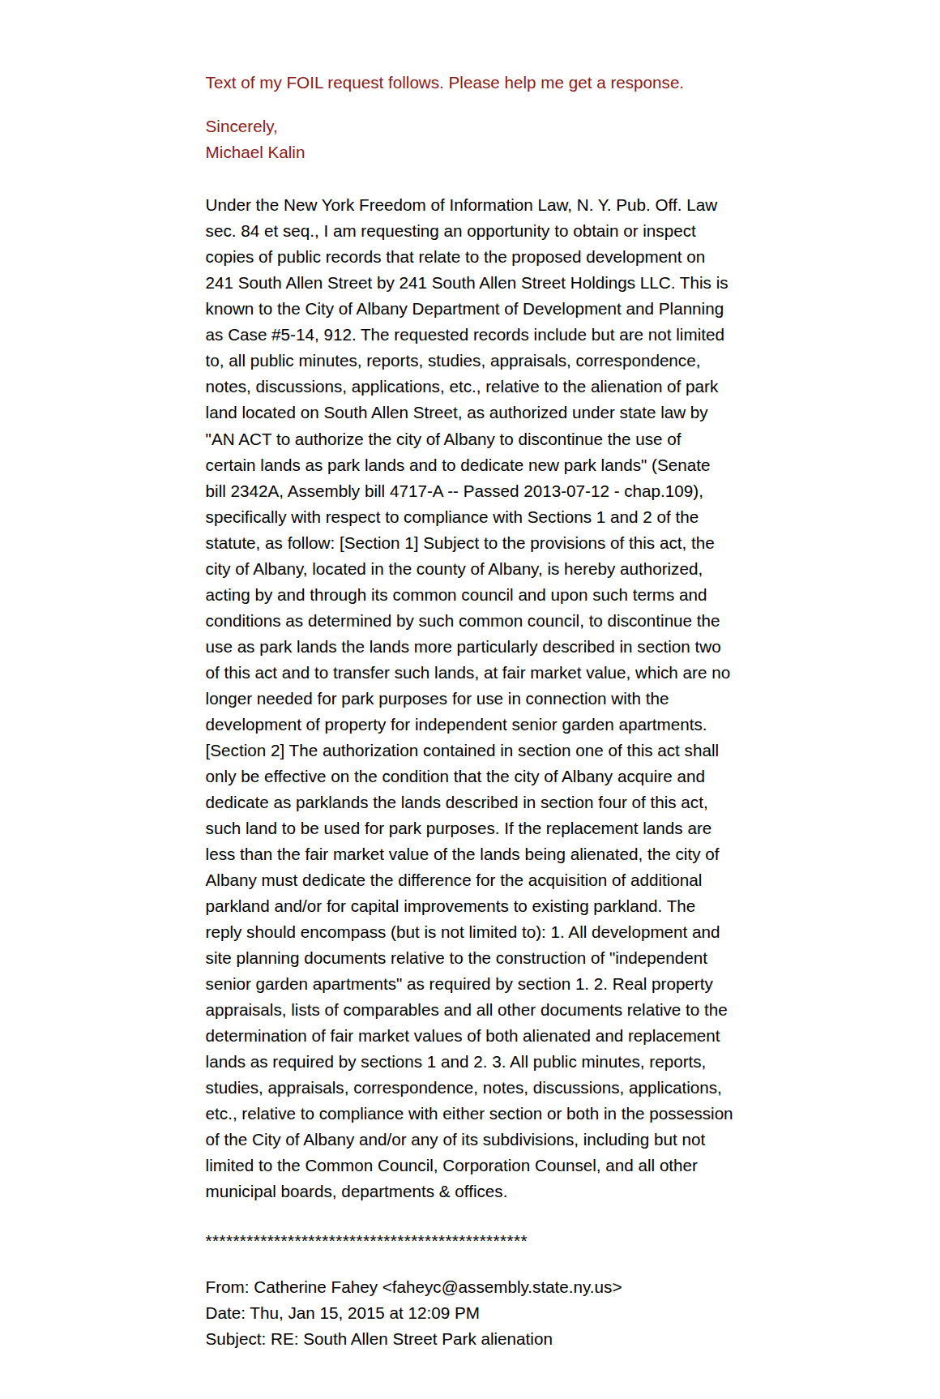Text of my FOIL request follows. Please help me get a response.
Sincerely, Michael Kalin
Under the New York Freedom of Information Law, N. Y. Pub. Off. Law sec. 84 et seq., I am requesting an opportunity to obtain or inspect copies of public records that relate to the proposed development on 241 South Allen Street by 241 South Allen Street Holdings LLC. This is known to the City of Albany Department of Development and Planning as Case #5-14, 912. The requested records include but are not limited to, all public minutes, reports, studies, appraisals, correspondence, notes, discussions, applications, etc., relative to the alienation of park land located on South Allen Street, as authorized under state law by "AN ACT to authorize the city of Albany to discontinue the use of certain lands as park lands and to dedicate new park lands" (Senate bill 2342A, Assembly bill 4717-A -- Passed 2013-07-12 - chap.109), specifically with respect to compliance with Sections 1 and 2 of the statute, as follow: [Section 1] Subject to the provisions of this act, the city of Albany, located in the county of Albany, is hereby authorized, acting by and through its common council and upon such terms and conditions as determined by such common council, to discontinue the use as park lands the lands more particularly described in section two of this act and to transfer such lands, at fair market value, which are no longer needed for park purposes for use in connection with the development of property for independent senior garden apartments. [Section 2] The authorization contained in section one of this act shall only be effective on the condition that the city of Albany acquire and dedicate as parklands the lands described in section four of this act, such land to be used for park purposes. If the replacement lands are less than the fair market value of the lands being alienated, the city of Albany must dedicate the difference for the acquisition of additional parkland and/or for capital improvements to existing parkland. The reply should encompass (but is not limited to): 1. All development and site planning documents relative to the construction of "independent senior garden apartments" as required by section 1. 2. Real property appraisals, lists of comparables and all other documents relative to the determination of fair market values of both alienated and replacement lands as required by sections 1 and 2. 3. All public minutes, reports, studies, appraisals, correspondence, notes, discussions, applications, etc., relative to compliance with either section or both in the possession of the City of Albany and/or any of its subdivisions, including but not limited to the Common Council, Corporation Counsel, and all other municipal boards, departments & offices.
***********************************************
From: Catherine Fahey <faheyc@assembly.state.ny.us> Date: Thu, Jan 15, 2015 at 12:09 PM Subject: RE: South Allen Street Park alienation